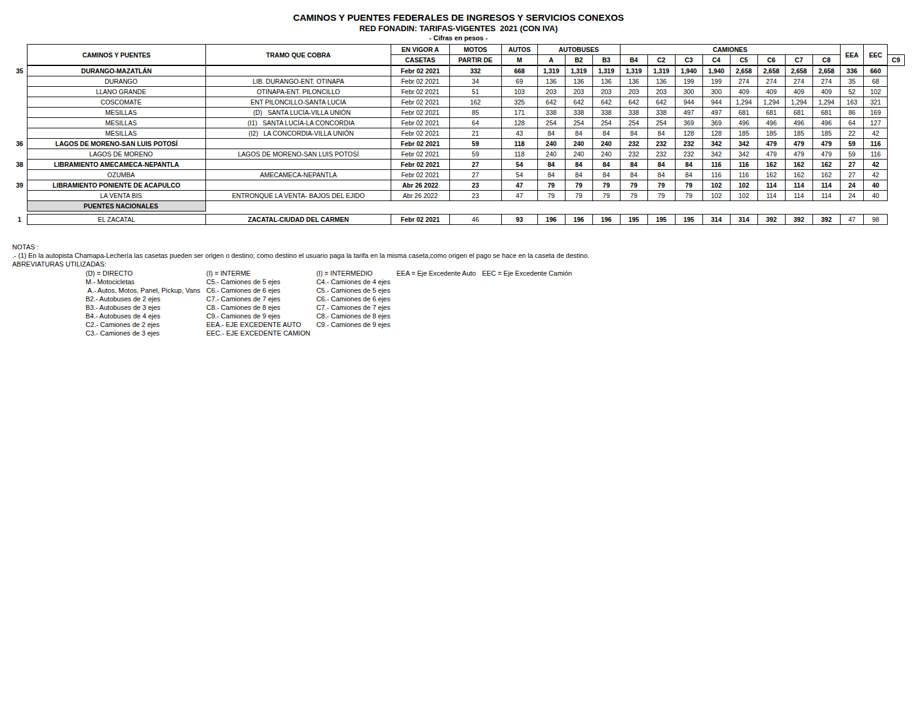CAMINOS Y PUENTES FEDERALES DE INGRESOS Y SERVICIOS CONEXOS
RED FONADIN: TARIFAS-VIGENTES 2021 (CON IVA)
- Cifras en pesos -
| | CAMINOS Y PUENTES | TRAMO QUE COBRA | EN VIGOR A | MOTOS | AUTOS | AUTOBUSES | CAMIONES | EEA | EEC |
| --- | --- | --- | --- | --- | --- | --- | --- | --- | --- |
| | CASETAS | PARTIR DE | M | A | B2 | B3 | B4 | C2 | C3 | C4 | C5 | C6 | C7 | C8 | C9 |
| 35 | DURANGO-MAZATLÁN | | Febr 02 2021 | 332 | 668 | 1,319 | 1,319 | 1,319 | 1,319 | 1,319 | 1,940 | 1,940 | 2,658 | 2,658 | 2,658 | 2,658 | 336 | 660 |
| | DURANGO | LIB. DURANGO-ENT. OTINAPA | Febr 02 2021 | 34 | 69 | 136 | 136 | 136 | 136 | 136 | 199 | 199 | 274 | 274 | 274 | 274 | 35 | 68 |
| | LLANO GRANDE | OTINAPA-ENT. PILONCILLO | Febr 02 2021 | 51 | 103 | 203 | 203 | 203 | 203 | 203 | 300 | 300 | 409 | 409 | 409 | 409 | 52 | 102 |
| | COSCOMATE | ENT PILONCILLO-SANTA LUCIA | Febr 02 2021 | 162 | 325 | 642 | 642 | 642 | 642 | 642 | 944 | 944 | 1,294 | 1,294 | 1,294 | 1,294 | 163 | 321 |
| | MESILLAS | (D) SANTA LUCÍA-VILLA UNIÓN | Febr 02 2021 | 85 | 171 | 338 | 338 | 338 | 338 | 338 | 497 | 497 | 681 | 681 | 681 | 681 | 86 | 169 |
| | MESILLAS | (I1) SANTA LUCÍA-LA CONCORDIA | Febr 02 2021 | 64 | 128 | 254 | 254 | 254 | 254 | 254 | 369 | 369 | 496 | 496 | 496 | 496 | 64 | 127 |
| | MESILLAS | (I2) LA CONCORDIA-VILLA UNIÓN | Febr 02 2021 | 21 | 43 | 84 | 84 | 84 | 84 | 84 | 128 | 128 | 185 | 185 | 185 | 185 | 22 | 42 |
| 36 | LAGOS DE MORENO-SAN LUIS POTOSÍ | | Febr 02 2021 | 59 | 118 | 240 | 240 | 240 | 232 | 232 | 232 | 342 | 342 | 479 | 479 | 479 | 59 | 116 |
| | LAGOS DE MORENO | LAGOS DE MORENO-SAN LUIS POTOSÍ | Febr 02 2021 | 59 | 118 | 240 | 240 | 240 | 232 | 232 | 232 | 342 | 342 | 479 | 479 | 479 | 59 | 116 |
| 38 | LIBRAMIENTO AMECAMECA-NEPANTLA | | Febr 02 2021 | 27 | 54 | 84 | 84 | 84 | 84 | 84 | 84 | 116 | 116 | 162 | 162 | 162 | 27 | 42 |
| | OZUMBA | AMECAMECA-NEPANTLA | Febr 02 2021 | 27 | 54 | 84 | 84 | 84 | 84 | 84 | 84 | 116 | 116 | 162 | 162 | 162 | 27 | 42 |
| 39 | LIBRAMIENTO PONIENTE DE ACAPULCO | | Abr 26 2022 | 23 | 47 | 79 | 79 | 79 | 79 | 79 | 79 | 102 | 102 | 114 | 114 | 114 | 24 | 40 |
| | LA VENTA BIS | ENTRONQUE LA VENTA- BAJOS DEL EJIDO | Abr 26 2022 | 23 | 47 | 79 | 79 | 79 | 79 | 79 | 79 | 102 | 102 | 114 | 114 | 114 | 24 | 40 |
| | PUENTES NACIONALES | | | | | | | | | | | | | | | | | |
| 1 | EL ZACATAL | ZACATAL-CIUDAD DEL CARMEN | Febr 02 2021 | 46 | 93 | 196 | 196 | 196 | 195 | 195 | 195 | 314 | 314 | 392 | 392 | 392 | 47 | 98 |
NOTAS :
.- (1) En la autopista Chamapa-Lechería las casetas pueden ser origen o destino; como destino el usuario paga la tarifa en la misma caseta,como origen el pago se hace en la caseta de destino.
ABREVIATURAS UTILIZADAS:
| (D) = DIRECTO | (I) = INTERME | (I) = INTERMEDIO | EEA = Eje Excedente Auto | EEC = Eje Excedente Camión |
| M.- Motocicletas | C5.- Camiones de 5 ejes | C4.- Camiones de 4 ejes | | |
| A.- Autos, Motos, Panel, Pickup, Vans | C6.- Camiones de 6 ejes | C5.- Camiones de 5 ejes | | |
| B2.- Autobuses de 2 ejes | C7.- Camiones de 7 ejes | C6.- Camiones de 6 ejes | | |
| B3.- Autobuses de 3 ejes | C8.- Camiones de 8 ejes | C7.- Camiones de 7 ejes | | |
| B4.- Autobuses de 4 ejes | C9.- Camiones de 9 ejes | C8.- Camiones de 8 ejes | | |
| C2.- Camiones de 2 ejes | EEA.- EJE EXCEDENTE AUTO | C9.- Camiones de 9 ejes | | |
| C3.- Camiones de 3 ejes | EEC.- EJE EXCEDENTE CAMION | | | |